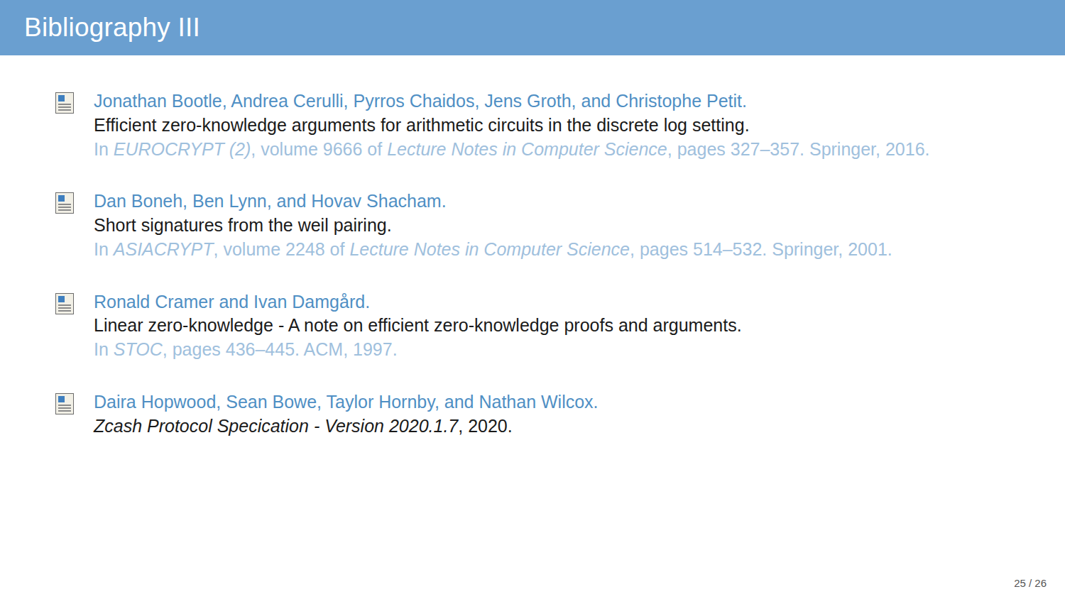Bibliography III
Jonathan Bootle, Andrea Cerulli, Pyrros Chaidos, Jens Groth, and Christophe Petit.
Efficient zero-knowledge arguments for arithmetic circuits in the discrete log setting.
In EUROCRYPT (2), volume 9666 of Lecture Notes in Computer Science, pages 327–357. Springer, 2016.
Dan Boneh, Ben Lynn, and Hovav Shacham.
Short signatures from the weil pairing.
In ASIACRYPT, volume 2248 of Lecture Notes in Computer Science, pages 514–532. Springer, 2001.
Ronald Cramer and Ivan Damgård.
Linear zero-knowledge - A note on efficient zero-knowledge proofs and arguments.
In STOC, pages 436–445. ACM, 1997.
Daira Hopwood, Sean Bowe, Taylor Hornby, and Nathan Wilcox.
Zcash Protocol Specication - Version 2020.1.7, 2020.
25 / 26